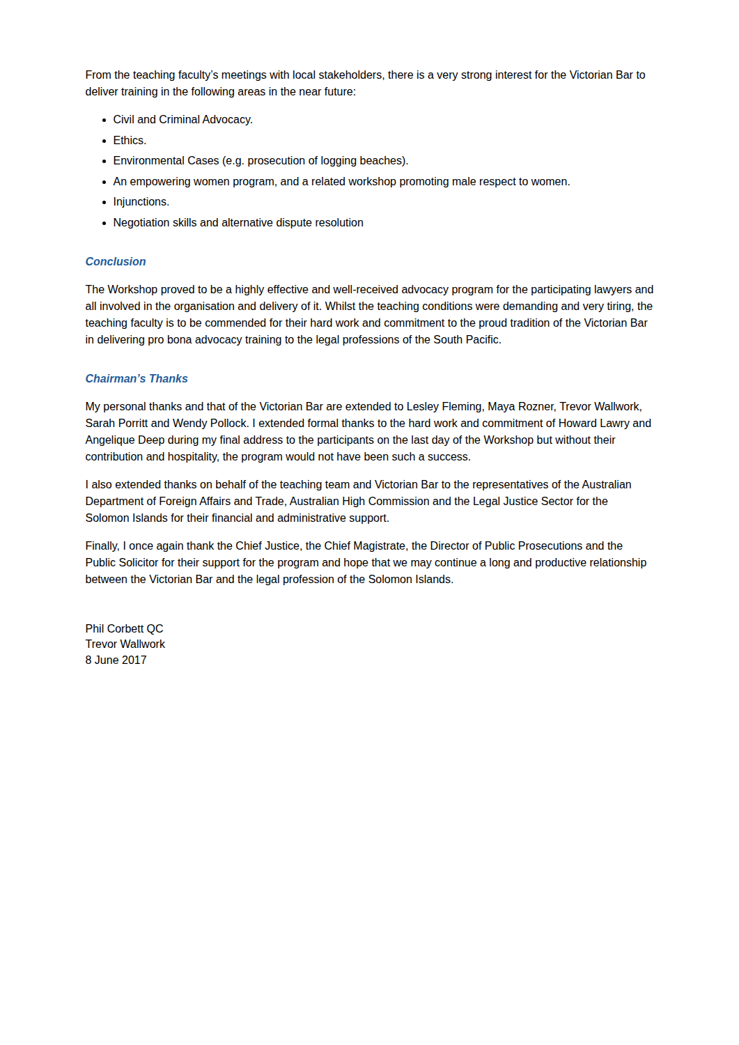From the teaching faculty’s meetings with local stakeholders, there is a very strong interest for the Victorian Bar to deliver training in the following areas in the near future:
Civil and Criminal Advocacy.
Ethics.
Environmental Cases (e.g. prosecution of logging beaches).
An empowering women program, and a related workshop promoting male respect to women.
Injunctions.
Negotiation skills and alternative dispute resolution
Conclusion
The Workshop proved to be a highly effective and well-received advocacy program for the participating lawyers and all involved in the organisation and delivery of it. Whilst the teaching conditions were demanding and very tiring, the teaching faculty is to be commended for their hard work and commitment to the proud tradition of the Victorian Bar in delivering pro bona advocacy training to the legal professions of the South Pacific.
Chairman’s Thanks
My personal thanks and that of the Victorian Bar are extended to Lesley Fleming, Maya Rozner, Trevor Wallwork, Sarah Porritt and Wendy Pollock. I extended formal thanks to the hard work and commitment of Howard Lawry and Angelique Deep during my final address to the participants on the last day of the Workshop but without their contribution and hospitality, the program would not have been such a success.
I also extended thanks on behalf of the teaching team and Victorian Bar to the representatives of the Australian Department of Foreign Affairs and Trade, Australian High Commission and the Legal Justice Sector for the Solomon Islands for their financial and administrative support.
Finally, I once again thank the Chief Justice, the Chief Magistrate, the Director of Public Prosecutions and the Public Solicitor for their support for the program and hope that we may continue a long and productive relationship between the Victorian Bar and the legal profession of the Solomon Islands.
Phil Corbett QC
Trevor Wallwork
8 June 2017